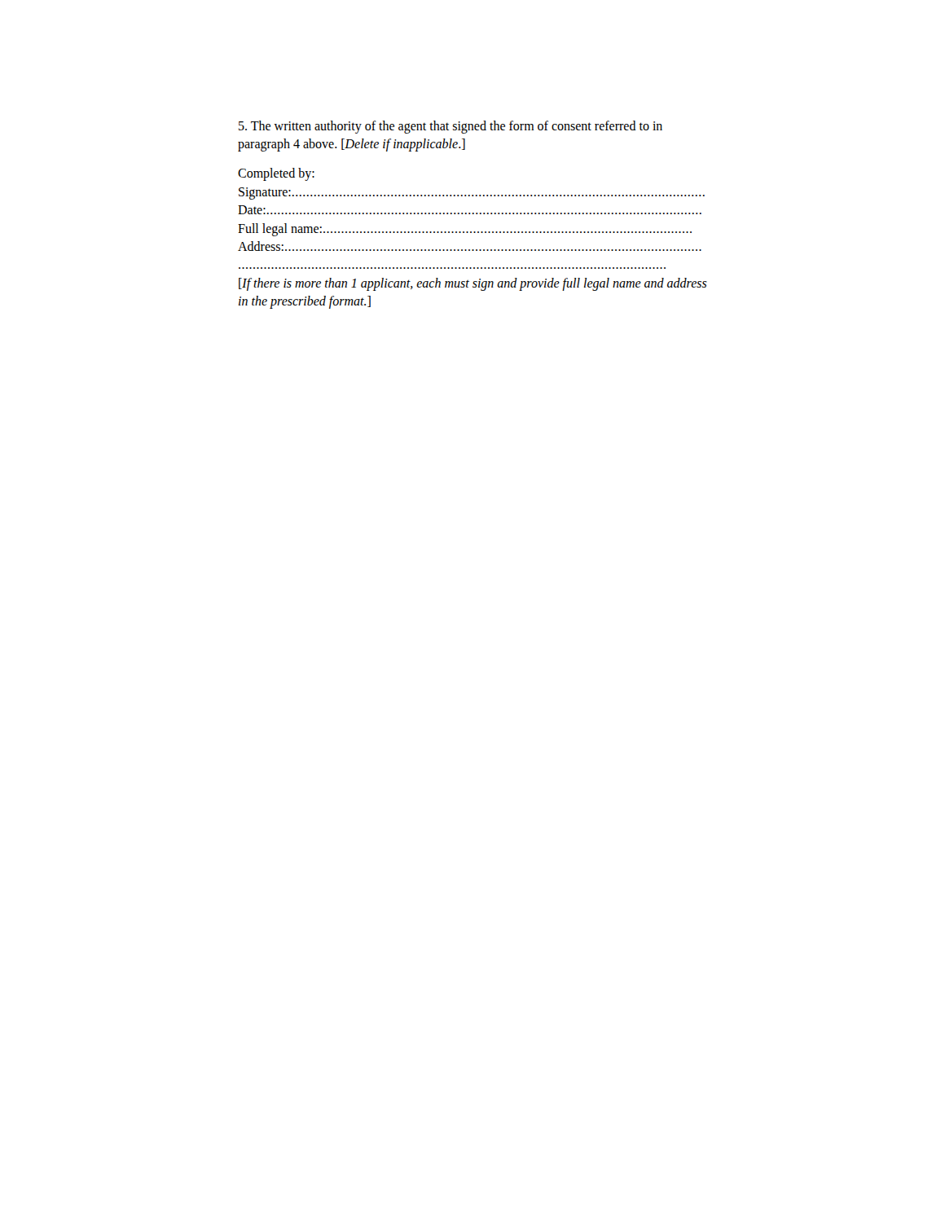5. The written authority of the agent that signed the form of consent referred to in paragraph 4 above. [Delete if inapplicable.]
Completed by:
Signature:.................................................................................................................
Date:.......................................................................................................................
Full legal name:.....................................................................................................
Address:..................................................................................................................
.....................................................................................................................
[If there is more than 1 applicant, each must sign and provide full legal name and address in the prescribed format.]